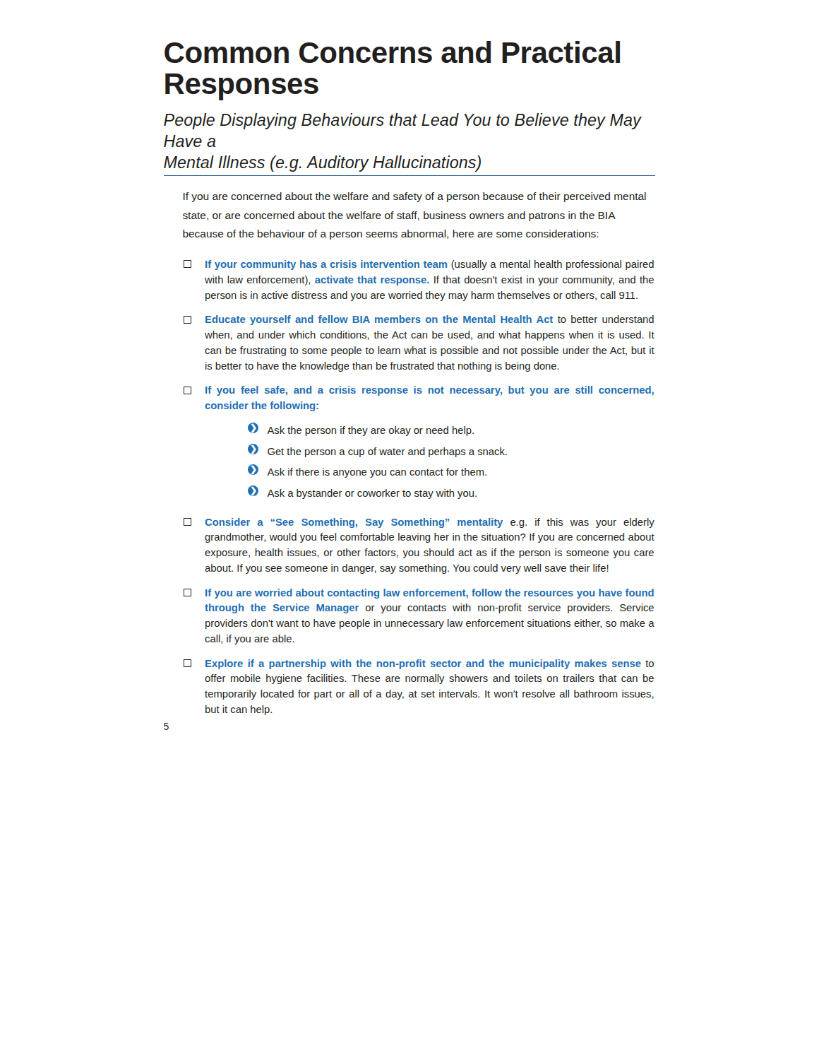Common Concerns and Practical Responses
People Displaying Behaviours that Lead You to Believe they May Have a
Mental Illness (e.g. Auditory Hallucinations)
If you are concerned about the welfare and safety of a person because of their perceived mental state, or are concerned about the welfare of staff, business owners and patrons in the BIA because of the behaviour of a person seems abnormal, here are some considerations:
If your community has a crisis intervention team (usually a mental health professional paired with law enforcement), activate that response. If that doesn't exist in your community, and the person is in active distress and you are worried they may harm themselves or others, call 911.
Educate yourself and fellow BIA members on the Mental Health Act to better understand when, and under which conditions, the Act can be used, and what happens when it is used. It can be frustrating to some people to learn what is possible and not possible under the Act, but it is better to have the knowledge than be frustrated that nothing is being done.
If you feel safe, and a crisis response is not necessary, but you are still concerned, consider the following:
Ask the person if they are okay or need help.
Get the person a cup of water and perhaps a snack.
Ask if there is anyone you can contact for them.
Ask a bystander or coworker to stay with you.
Consider a “See Something, Say Something” mentality e.g. if this was your elderly grandmother, would you feel comfortable leaving her in the situation? If you are concerned about exposure, health issues, or other factors, you should act as if the person is someone you care about. If you see someone in danger, say something. You could very well save their life!
If you are worried about contacting law enforcement, follow the resources you have found through the Service Manager or your contacts with non-profit service providers. Service providers don't want to have people in unnecessary law enforcement situations either, so make a call, if you are able.
Explore if a partnership with the non-profit sector and the municipality makes sense to offer mobile hygiene facilities. These are normally showers and toilets on trailers that can be temporarily located for part or all of a day, at set intervals. It won't resolve all bathroom issues, but it can help.
5